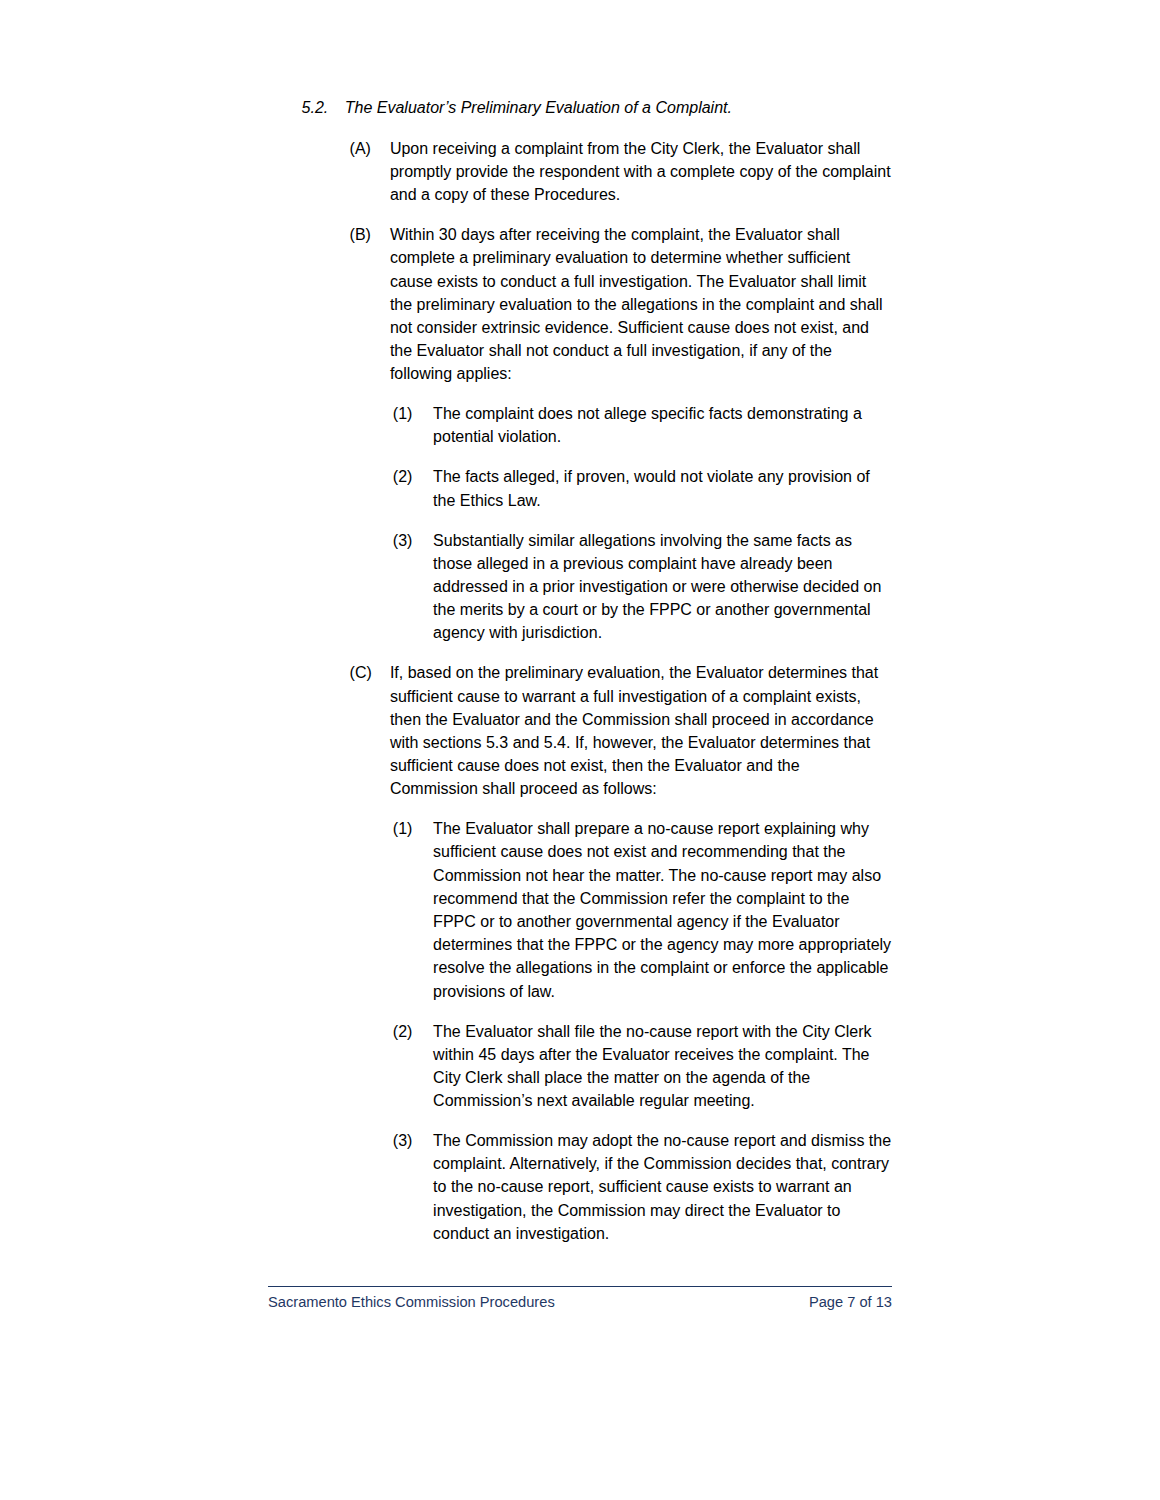5.2.
The Evaluator’s Preliminary Evaluation of a Complaint.
(A)
Upon receiving a complaint from the City Clerk, the Evaluator shall promptly provide the respondent with a complete copy of the complaint and a copy of these Procedures.
(B)
Within 30 days after receiving the complaint, the Evaluator shall complete a preliminary evaluation to determine whether sufficient cause exists to conduct a full investigation. The Evaluator shall limit the preliminary evaluation to the allegations in the complaint and shall not consider extrinsic evidence. Sufficient cause does not exist, and the Evaluator shall not conduct a full investigation, if any of the following applies:
(1)
The complaint does not allege specific facts demonstrating a potential violation.
(2)
The facts alleged, if proven, would not violate any provision of the Ethics Law.
(3)
Substantially similar allegations involving the same facts as those alleged in a previous complaint have already been addressed in a prior investigation or were otherwise decided on the merits by a court or by the FPPC or another governmental agency with jurisdiction.
(C)
If, based on the preliminary evaluation, the Evaluator determines that sufficient cause to warrant a full investigation of a complaint exists, then the Evaluator and the Commission shall proceed in accordance with sections 5.3 and 5.4. If, however, the Evaluator determines that sufficient cause does not exist, then the Evaluator and the Commission shall proceed as follows:
(1)
The Evaluator shall prepare a no-cause report explaining why sufficient cause does not exist and recommending that the Commission not hear the matter. The no-cause report may also recommend that the Commission refer the complaint to the FPPC or to another governmental agency if the Evaluator determines that the FPPC or the agency may more appropriately resolve the allegations in the complaint or enforce the applicable provisions of law.
(2)
The Evaluator shall file the no-cause report with the City Clerk within 45 days after the Evaluator receives the complaint. The City Clerk shall place the matter on the agenda of the Commission’s next available regular meeting.
(3)
The Commission may adopt the no-cause report and dismiss the complaint. Alternatively, if the Commission decides that, contrary to the no-cause report, sufficient cause exists to warrant an investigation, the Commission may direct the Evaluator to conduct an investigation.
Sacramento Ethics Commission Procedures
Page 7 of 13